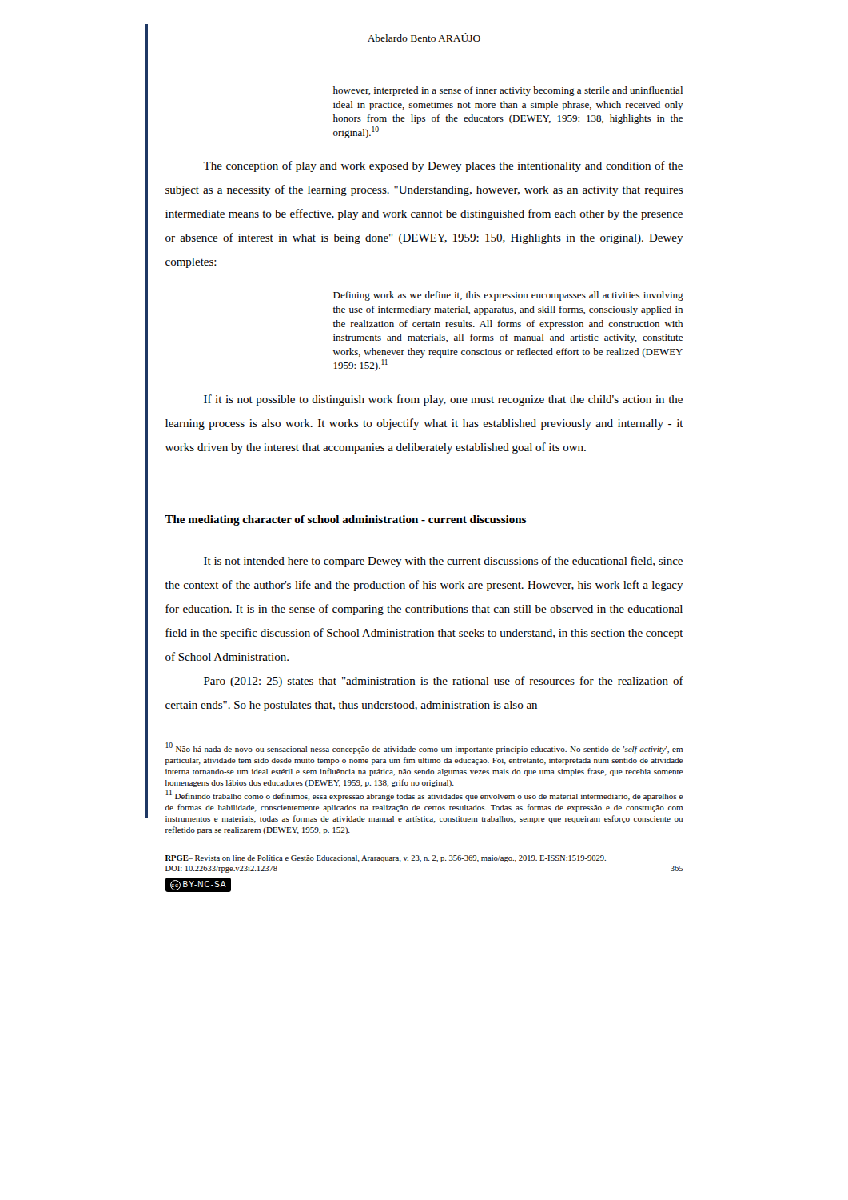Abelardo Bento ARAÚJO
however, interpreted in a sense of inner activity becoming a sterile and uninfluential ideal in practice, sometimes not more than a simple phrase, which received only honors from the lips of the educators (DEWEY, 1959: 138, highlights in the original).10
The conception of play and work exposed by Dewey places the intentionality and condition of the subject as a necessity of the learning process. "Understanding, however, work as an activity that requires intermediate means to be effective, play and work cannot be distinguished from each other by the presence or absence of interest in what is being done" (DEWEY, 1959: 150, Highlights in the original). Dewey completes:
Defining work as we define it, this expression encompasses all activities involving the use of intermediary material, apparatus, and skill forms, consciously applied in the realization of certain results. All forms of expression and construction with instruments and materials, all forms of manual and artistic activity, constitute works, whenever they require conscious or reflected effort to be realized (DEWEY 1959: 152).11
If it is not possible to distinguish work from play, one must recognize that the child's action in the learning process is also work. It works to objectify what it has established previously and internally - it works driven by the interest that accompanies a deliberately established goal of its own.
The mediating character of school administration - current discussions
It is not intended here to compare Dewey with the current discussions of the educational field, since the context of the author's life and the production of his work are present. However, his work left a legacy for education. It is in the sense of comparing the contributions that can still be observed in the educational field in the specific discussion of School Administration that seeks to understand, in this section the concept of School Administration.
Paro (2012: 25) states that "administration is the rational use of resources for the realization of certain ends". So he postulates that, thus understood, administration is also an
10 Não há nada de novo ou sensacional nessa concepção de atividade como um importante princípio educativo. No sentido de 'self-activity', em particular, atividade tem sido desde muito tempo o nome para um fim último da educação. Foi, entretanto, interpretada num sentido de atividade interna tornando-se um ideal estéril e sem influência na prática, não sendo algumas vezes mais do que uma simples frase, que recebia somente homenagens dos lábios dos educadores (DEWEY, 1959, p. 138, grifo no original).
11 Definindo trabalho como o definimos, essa expressão abrange todas as atividades que envolvem o uso de material intermediário, de aparelhos e de formas de habilidade, conscientemente aplicados na realização de certos resultados. Todas as formas de expressão e de construção com instrumentos e materiais, todas as formas de atividade manual e artística, constituem trabalhos, sempre que requeiram esforço consciente ou refletido para se realizarem (DEWEY, 1959, p. 152).
RPGE– Revista on line de Política e Gestão Educacional, Araraquara, v. 23, n. 2, p. 356-369, maio/ago., 2019. E-ISSN:1519-9029.
DOI: 10.22633/rpge.v23i2.12378 365
cc BY-NC-SA